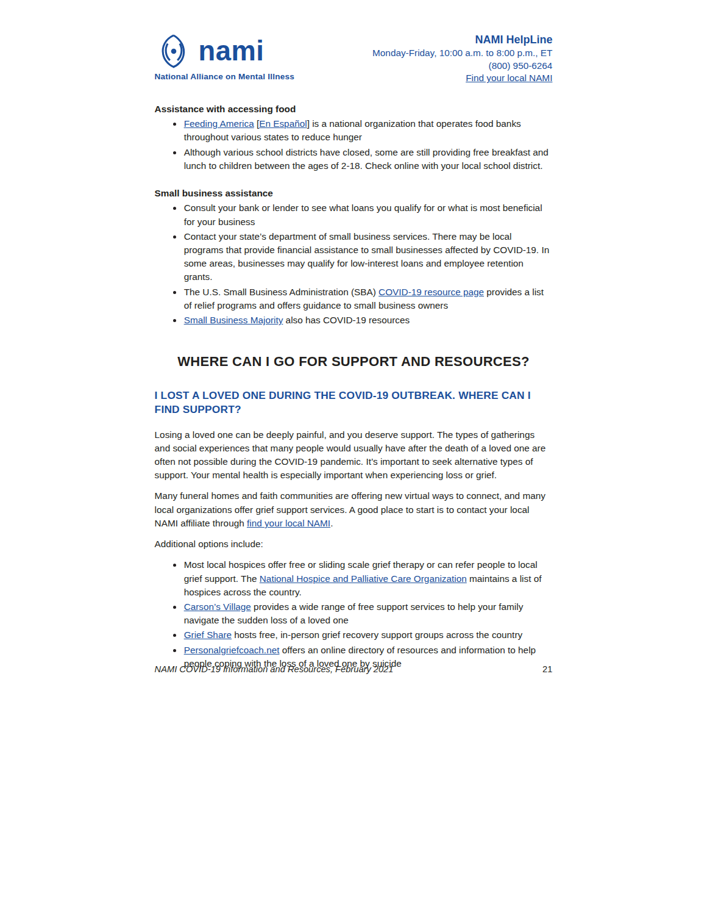nami
National Alliance on Mental Illness
NAMI HelpLine
Monday-Friday, 10:00 a.m. to 8:00 p.m., ET
(800) 950-6264
Find your local NAMI
Assistance with accessing food
Feeding America [En Español] is a national organization that operates food banks throughout various states to reduce hunger
Although various school districts have closed, some are still providing free breakfast and lunch to children between the ages of 2-18. Check online with your local school district.
Small business assistance
Consult your bank or lender to see what loans you qualify for or what is most beneficial for your business
Contact your state’s department of small business services. There may be local programs that provide financial assistance to small businesses affected by COVID-19. In some areas, businesses may qualify for low-interest loans and employee retention grants.
The U.S. Small Business Administration (SBA) COVID-19 resource page provides a list of relief programs and offers guidance to small business owners
Small Business Majority also has COVID-19 resources
WHERE CAN I GO FOR SUPPORT AND RESOURCES?
I LOST A LOVED ONE DURING THE COVID-19 OUTBREAK. WHERE CAN I FIND SUPPORT?
Losing a loved one can be deeply painful, and you deserve support. The types of gatherings and social experiences that many people would usually have after the death of a loved one are often not possible during the COVID-19 pandemic. It’s important to seek alternative types of support. Your mental health is especially important when experiencing loss or grief.
Many funeral homes and faith communities are offering new virtual ways to connect, and many local organizations offer grief support services. A good place to start is to contact your local NAMI affiliate through find your local NAMI.
Additional options include:
Most local hospices offer free or sliding scale grief therapy or can refer people to local grief support. The National Hospice and Palliative Care Organization maintains a list of hospices across the country.
Carson’s Village provides a wide range of free support services to help your family navigate the sudden loss of a loved one
Grief Share hosts free, in-person grief recovery support groups across the country
Personalgriefcoach.net offers an online directory of resources and information to help people coping with the loss of a loved one by suicide
NAMI COVID-19 Information and Resources, February 2021 21